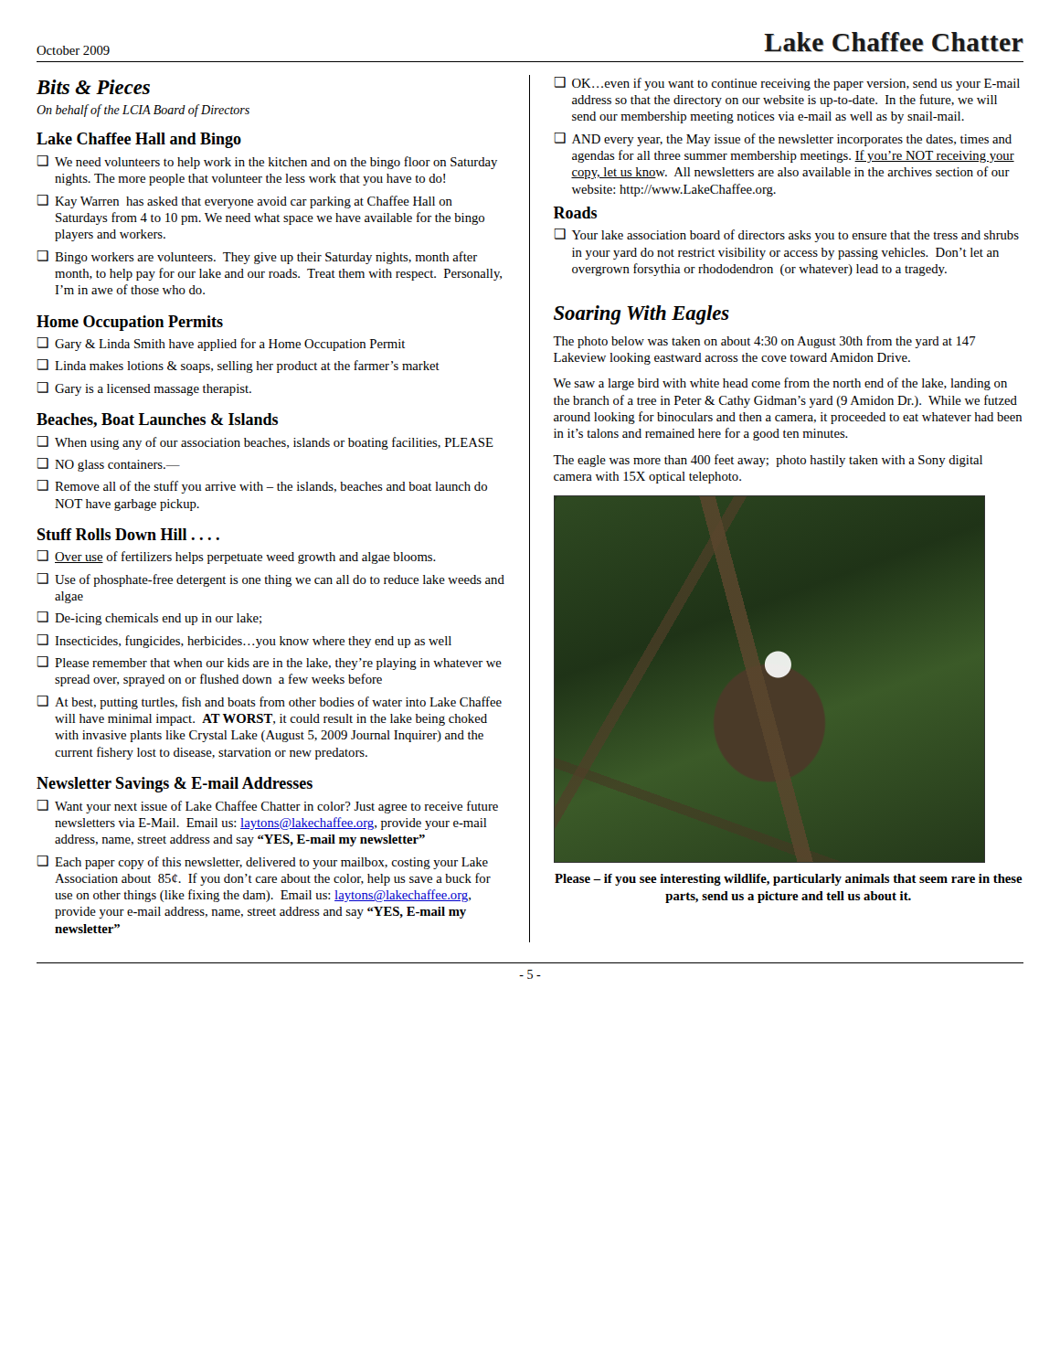October 2009
Lake Chaffee Chatter
Bits & Pieces
On behalf of the LCIA Board of Directors
Lake Chaffee Hall and Bingo
We need volunteers to help work in the kitchen and on the bingo floor on Saturday nights. The more people that volunteer the less work that you have to do!
Kay Warren has asked that everyone avoid car parking at Chaffee Hall on Saturdays from 4 to 10 pm. We need what space we have available for the bingo players and workers.
Bingo workers are volunteers. They give up their Saturday nights, month after month, to help pay for our lake and our roads. Treat them with respect. Personally, I’m in awe of those who do.
Home Occupation Permits
Gary & Linda Smith have applied for a Home Occupation Permit
Linda makes lotions & soaps, selling her product at the farmer’s market
Gary is a licensed massage therapist.
Beaches, Boat Launches & Islands
When using any of our association beaches, islands or boating facilities, PLEASE
NO glass containers.—
Remove all of the stuff you arrive with – the islands, beaches and boat launch do NOT have garbage pickup.
Stuff Rolls Down Hill . . . .
Over use of fertilizers helps perpetuate weed growth and algae blooms.
Use of phosphate-free detergent is one thing we can all do to reduce lake weeds and algae
De-icing chemicals end up in our lake;
Insecticides, fungicides, herbicides…you know where they end up as well
Please remember that when our kids are in the lake, they’re playing in whatever we spread over, sprayed on or flushed down a few weeks before
At best, putting turtles, fish and boats from other bodies of water into Lake Chaffee will have minimal impact. AT WORST, it could result in the lake being choked with invasive plants like Crystal Lake (August 5, 2009 Journal Inquirer) and the current fishery lost to disease, starvation or new predators.
Newsletter Savings & E-mail Addresses
Want your next issue of Lake Chaffee Chatter in color? Just agree to receive future newsletters via E-Mail. Email us: laytons@lakechaffee.org, provide your e-mail address, name, street address and say “YES, E-mail my newsletter”
Each paper copy of this newsletter, delivered to your mailbox, costing your Lake Association about 85¢. If you don’t care about the color, help us save a buck for use on other things (like fixing the dam). Email us: laytons@lakechaffee.org, provide your e-mail address, name, street address and say “YES, E-mail my newsletter”
OK…even if you want to continue receiving the paper version, send us your E-mail address so that the directory on our website is up-to-date. In the future, we will send our membership meeting notices via e-mail as well as by snail-mail.
AND every year, the May issue of the newsletter incorporates the dates, times and agendas for all three summer membership meetings. If you’re NOT receiving your copy, let us know. All newsletters are also available in the archives section of our website: http://www.LakeChaffee.org.
Roads
Your lake association board of directors asks you to ensure that the tress and shrubs in your yard do not restrict visibility or access by passing vehicles. Don’t let an overgrown forsythia or rhododendron (or whatever) lead to a tragedy.
Soaring With Eagles
The photo below was taken on about 4:30 on August 30th from the yard at 147 Lakeview looking eastward across the cove toward Amidon Drive.
We saw a large bird with white head come from the north end of the lake, landing on the branch of a tree in Peter & Cathy Gidman’s yard (9 Amidon Dr.). While we futzed around looking for binoculars and then a camera, it proceeded to eat whatever had been in it’s talons and remained here for a good ten minutes.
The eagle was more than 400 feet away; photo hastily taken with a Sony digital camera with 15X optical telephoto.
Please – if you see interesting wildlife, particularly animals that seem rare in these parts, send us a picture and tell us about it.
- 5 -